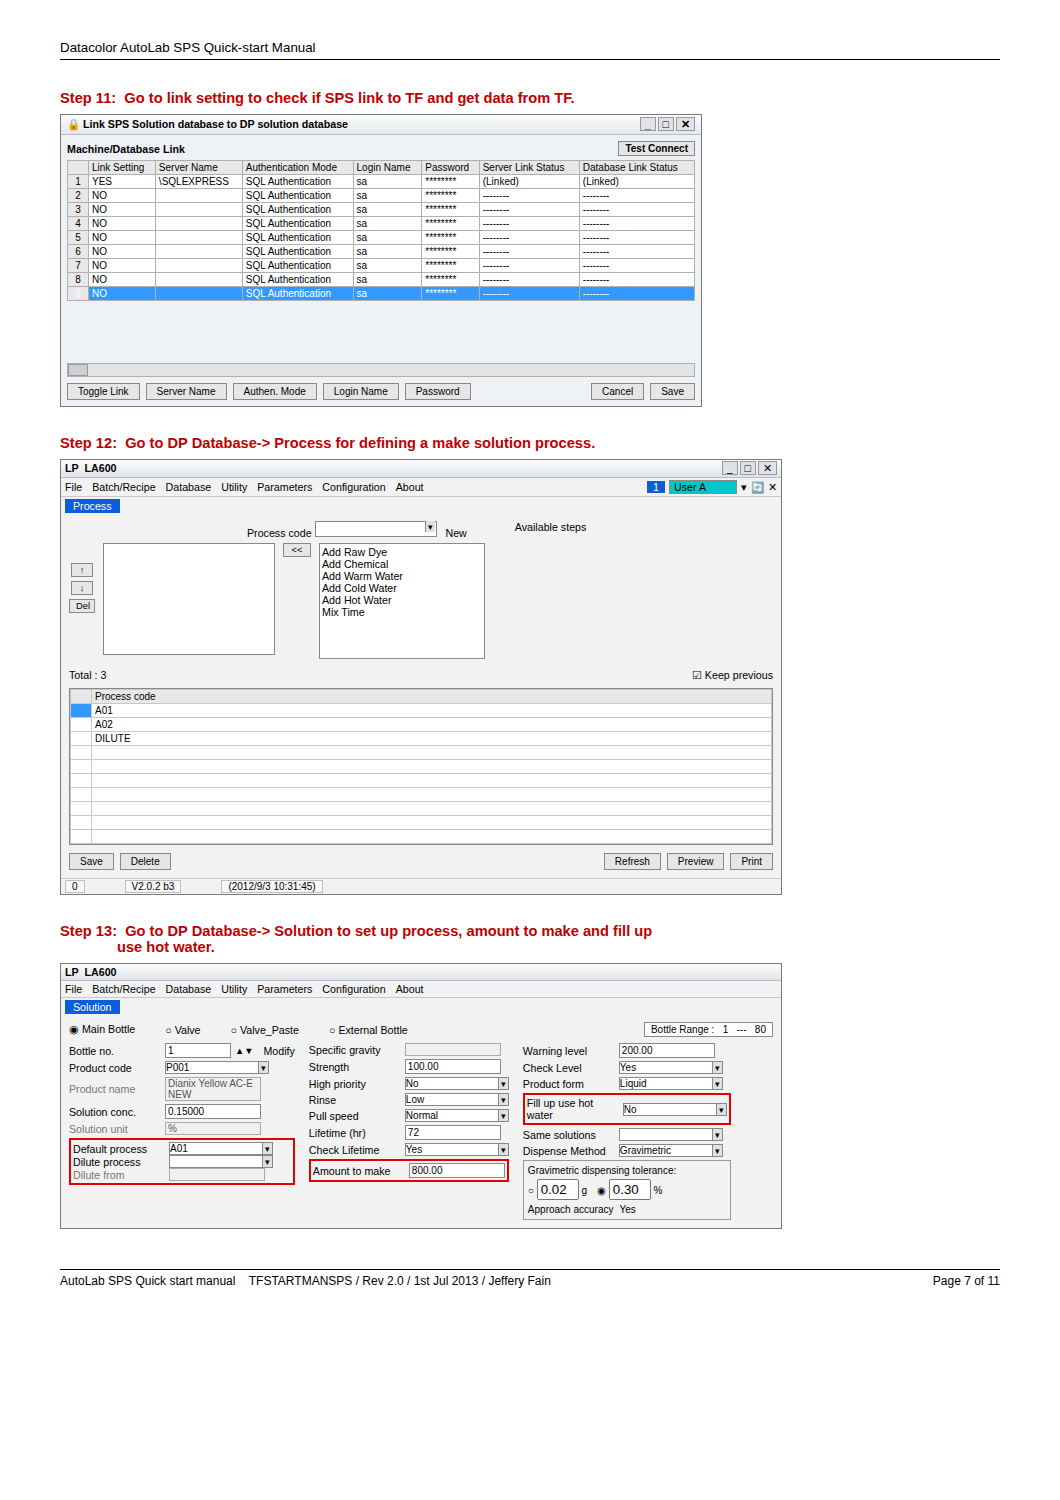Datacolor AutoLab SPS Quick-start Manual
Step 11: Go to link setting to check if SPS link to TF and get data from TF.
🔒 Link SPS Solution database to DP solution database _□✕
Machine/Database Link Test Connect
| | Link Setting | Server Name | Authentication Mode | Login Name | Password | Server Link Status | Database Link Status |
| --- | --- | --- | --- | --- | --- | --- | --- |
| 1 | YES | \SQLEXPRESS | SQL Authentication | sa | ******** | (Linked) | (Linked) |
| 2 | NO | | SQL Authentication | sa | ******** | -------- | -------- |
| 3 | NO | | SQL Authentication | sa | ******** | -------- | -------- |
| 4 | NO | | SQL Authentication | sa | ******** | -------- | -------- |
| 5 | NO | | SQL Authentication | sa | ******** | -------- | -------- |
| 6 | NO | | SQL Authentication | sa | ******** | -------- | -------- |
| 7 | NO | | SQL Authentication | sa | ******** | -------- | -------- |
| 8 | NO | | SQL Authentication | sa | ******** | -------- | -------- |
| 9 | NO | | SQL Authentication | sa | ******** | -------- | -------- |
Toggle Link Server Name Authen. Mode Login Name Password Cancel Save
Step 12: Go to DP Database-> Process for defining a make solution process.
LP LA600 _□✕
File Batch/Recipe Database Utility Parameters Configuration About 1 User A ▾ 🔄 ✕
Process
Process code New
Available steps
↑ ↓ Del
<<
Add Raw Dye
Add Chemical
Add Warm Water
Add Cold Water
Add Hot Water
Mix Time
Total : 3 ☑ Keep previous
| | Process code |
| --- | --- |
| | A01 |
| | A02 |
| | DILUTE |
Save Delete Refresh Preview Print
0 V2.0.2 b3 (2012/9/3 10:31:45)
Step 13: Go to DP Database-> Solution to set up process, amount to make and fill up
use hot water.
LP LA600
File Batch/Recipe Database Utility Parameters Configuration About
Solution
◉ Main Bottle ○ Valve ○ Valve_Paste ○ External Bottle Bottle Range : 1 --- 80
Bottle no. ▲▼ Modify
Product code P001
Product name Dianix Yellow AC-E NEW
Solution conc.
Solution unit %
Default process A01
Dilute process
Dilute from
Specific gravity
Strength
High priority No
Rinse Low
Pull speed Normal
Lifetime (hr)
Check Lifetime Yes
Amount to make
Warning level
Check Level Yes
Product form Liquid
Fill up use hot water No
Same solutions
Dispense Method Gravimetric
Gravimetric dispensing tolerance:
○ g ◉ %
Approach accuracy Yes
AutoLab SPS Quick start manual TFSTARTMANSPS / Rev 2.0 / 1st Jul 2013 / Jeffery Fain Page 7 of 11